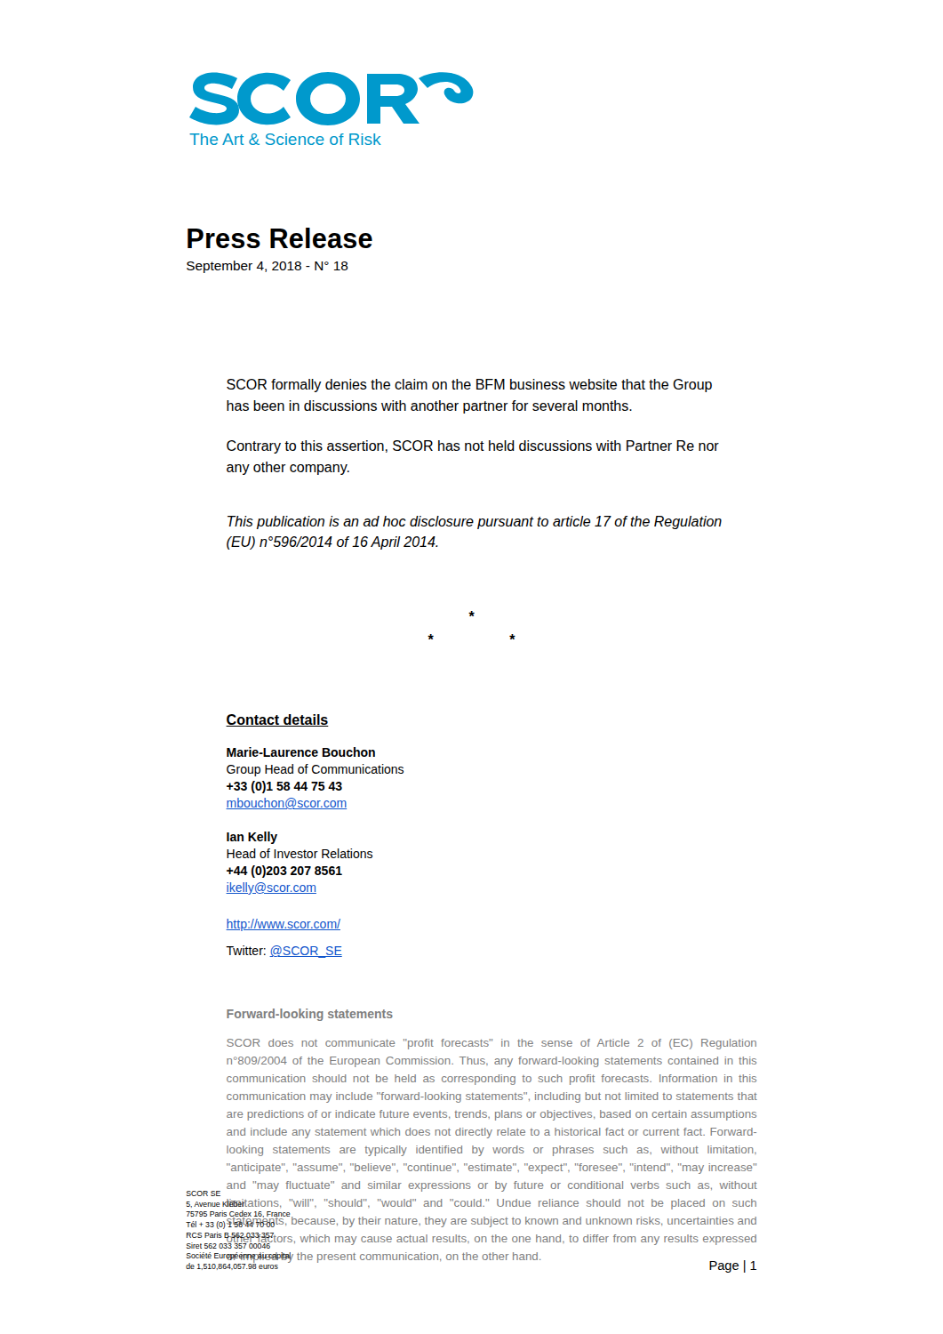The Art & Science of Risk
Press Release
September 4, 2018 - N° 18
SCOR formally denies the claim on the BFM business website that the Group has been in discussions with another partner for several months.
Contrary to this assertion, SCOR has not held discussions with Partner Re nor any other company.
This publication is an ad hoc disclosure pursuant to article 17 of the Regulation (EU) n°596/2014 of 16 April 2014.
*
* *
Contact details
Marie-Laurence Bouchon
Group Head of Communications
+33 (0)1 58 44 75 43
mbouchon@scor.com
Ian Kelly
Head of Investor Relations
+44 (0)203 207 8561
ikelly@scor.com
http://www.scor.com/
Twitter: @SCOR_SE
Forward-looking statements
SCOR does not communicate "profit forecasts" in the sense of Article 2 of (EC) Regulation n°809/2004 of the European Commission. Thus, any forward-looking statements contained in this communication should not be held as corresponding to such profit forecasts. Information in this communication may include "forward-looking statements", including but not limited to statements that are predictions of or indicate future events, trends, plans or objectives, based on certain assumptions and include any statement which does not directly relate to a historical fact or current fact. Forward-looking statements are typically identified by words or phrases such as, without limitation, "anticipate", "assume", "believe", "continue", "estimate", "expect", "foresee", "intend", "may increase" and "may fluctuate" and similar expressions or by future or conditional verbs such as, without limitations, "will", "should", "would" and "could." Undue reliance should not be placed on such statements, because, by their nature, they are subject to known and unknown risks, uncertainties and other factors, which may cause actual results, on the one hand, to differ from any results expressed or implied by the present communication, on the other hand.
SCOR SE
5, Avenue Kléber
75795 Paris Cedex 16, France
Tél + 33 (0) 1 58 44 70 00
RCS Paris B 562 033 357
Siret 562 033 357 00046
Société Européenne au capital
de 1,510,864,057.98 euros
Page | 1